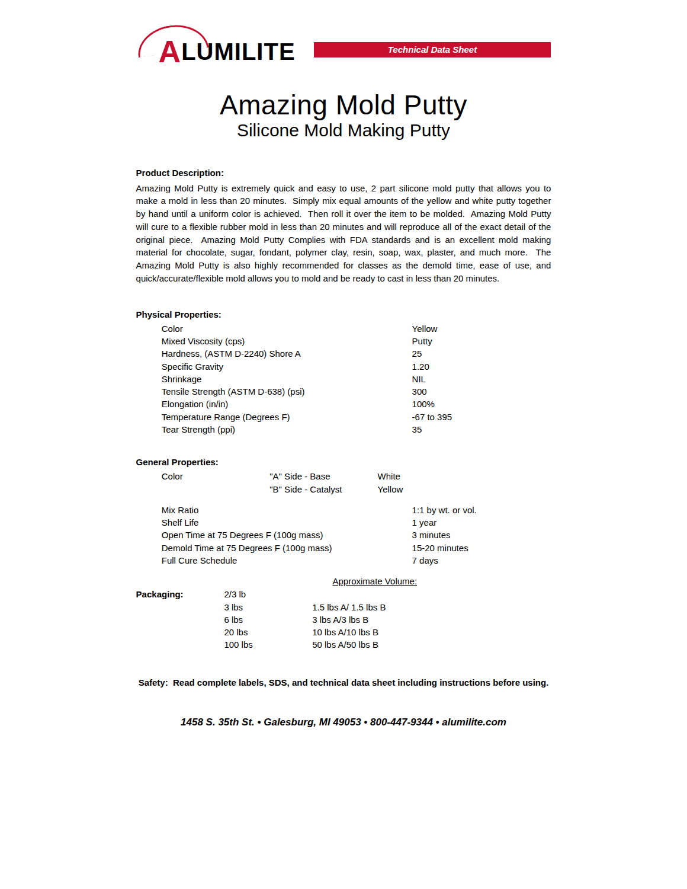ALUMILITE
Technical Data Sheet
Amazing Mold Putty
Silicone Mold Making Putty
Product Description:
Amazing Mold Putty is extremely quick and easy to use, 2 part silicone mold putty that allows you to make a mold in less than 20 minutes. Simply mix equal amounts of the yellow and white putty together by hand until a uniform color is achieved. Then roll it over the item to be molded. Amazing Mold Putty will cure to a flexible rubber mold in less than 20 minutes and will reproduce all of the exact detail of the original piece. Amazing Mold Putty Complies with FDA standards and is an excellent mold making material for chocolate, sugar, fondant, polymer clay, resin, soap, wax, plaster, and much more. The Amazing Mold Putty is also highly recommended for classes as the demold time, ease of use, and quick/accurate/flexible mold allows you to mold and be ready to cast in less than 20 minutes.
Physical Properties:
| Color | Yellow |
| Mixed Viscosity (cps) | Putty |
| Hardness, (ASTM D-2240) Shore A | 25 |
| Specific Gravity | 1.20 |
| Shrinkage | NIL |
| Tensile Strength (ASTM D-638) (psi) | 300 |
| Elongation (in/in) | 100% |
| Temperature Range (Degrees F) | -67 to 395 |
| Tear Strength (ppi) | 35 |
General Properties:
| Color | "A" Side - Base | White |
| | "B" Side - Catalyst | Yellow |
| Mix Ratio | 1:1 by wt. or vol. |
| Shelf Life | 1 year |
| Open Time at 75 Degrees F (100g mass) | 3 minutes |
| Demold Time at 75 Degrees F (100g mass) | 15-20 minutes |
| Full Cure Schedule | 7 days |
Approximate Volume:
| Packaging: | 2/3 lb | |
| | 3 lbs | 1.5 lbs A/ 1.5 lbs B |
| | 6 lbs | 3 lbs A/3 lbs B |
| | 20 lbs | 10 lbs A/10 lbs B |
| | 100 lbs | 50 lbs A/50 lbs B |
Safety: Read complete labels, SDS, and technical data sheet including instructions before using.
1458 S. 35th St. • Galesburg, MI 49053 • 800-447-9344 • alumilite.com